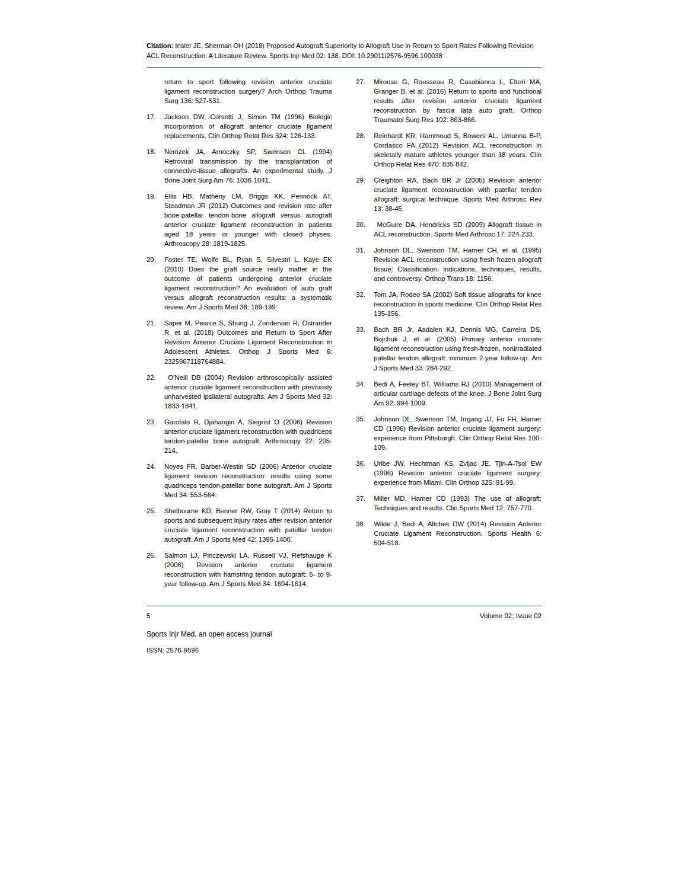Citation: Insler JE, Sherman OH (2018) Proposed Autograft Superiority to Allograft Use in Return to Sport Rates Following Revision ACL Reconstruction: A Literature Review. Sports Injr Med 02: 138. DOI: 10.29011/2576-9596.100038
return to sport following revision anterior cruciate ligament reconstruction surgery? Arch Orthop Trauma Surg 136: 527-531.
17. Jackson DW, Corsetti J, Simon TM (1996) Biologic incorporation of allograft anterior cruciate ligament replacements. Clin Orthop Relat Res 324: 126-133.
18. Nemzek JA, Arnoczky SP, Swenson CL (1994) Retroviral transmission by the transplantation of connective-tissue allografts. An experimental study. J Bone Joint Surg Am 76: 1036-1041.
19. Ellis HB, Matheny LM, Briggs KK, Pennock AT, Steadman JR (2012) Outcomes and revision rate after bone-patellar tendon-bone allograft versus autograft anterior cruciate ligament reconstruction in patients aged 18 years or younger with closed physes. Arthroscopy 28: 1819-1825.
20. Foster TE, Wolfe BL, Ryan S, Silvestri L, Kaye EK (2010) Does the graft source really matter in the outcome of patients undergoing anterior cruciate ligament reconstruction? An evaluation of auto graft versus allograft reconstruction results: a systematic review. Am J Sports Med 38: 189-199.
21. Saper M, Pearce S, Shung J, Zondervan R, Ostrander R, et al. (2018) Outcomes and Return to Sport After Revision Anterior Cruciate Ligament Reconstruction in Adolescent Athletes. Orthop J Sports Med 6: 2325967118764884.
22. O’Neill DB (2004) Revision arthroscopically assisted anterior cruciate ligament reconstruction with previously unharvested ipsilateral autografts. Am J Sports Med 32: 1833-1841.
23. Garofalo R, Djahangiri A, Siegrist O (2006) Revision anterior cruciate ligament reconstruction with quadriceps tendon-patellar bone autograft. Arthroscopy 22: 205-214.
24. Noyes FR, Barber-Westin SD (2006) Anterior cruciate ligament revision reconstruction: results using some quadriceps tendon-patellar bone autograft. Am J Sports Med 34: 553-564.
25. Shelbourne KD, Benner RW, Gray T (2014) Return to sports and subsequent injury rates after revision anterior cruciate ligament reconstruction with patellar tendon autograft. Am J Sports Med 42: 1395-1400.
26. Salmon LJ, Pinczewski LA, Russell VJ, Refshauge K (2006) Revision anterior cruciate ligament reconstruction with hamstring tendon autograft: 5- to 9-year follow-up. Am J Sports Med 34: 1604-1614.
27. Mirouse G, Rousseau R, Casabianca L, Ettori MA, Granger B, et al. (2016) Return to sports and functional results after revision anterior cruciate ligament reconstruction by fascia lata auto graft. Orthop Traumatol Surg Res 102: 863-866.
28. Reinhardt KR, Hammoud S, Bowers AL, Umunna B-P, Cordasco FA (2012) Revision ACL reconstruction in skeletally mature athletes younger than 18 years. Clin Orthop Relat Res 470: 835-842.
29. Creighton RA, Bach BR Jr (2005) Revision anterior cruciate ligament reconstruction with patellar tendon allograft: surgical technique. Sports Med Arthrosc Rev 13: 38-45.
30. McGuire DA, Hendricks SD (2009) Allograft tissue in ACL reconstruction. Sports Med Arthrosc 17: 224-233.
31. Johnson DL, Swenson TM, Harner CH, et al. (1995) Revision ACL reconstruction using fresh frozen allograft tissue: Classification, indications, techniques, results, and controversy. Orthop Trans 18: 1156.
32. Tom JA, Rodeo SA (2002) Soft tissue allografts for knee reconstruction in sports medicine. Clin Orthop Relat Res 135-156.
33. Bach BR Jr, Aadalen KJ, Dennis MG, Carreira DS, Bojchuk J, et al. (2005) Primary anterior cruciate ligament reconstruction using fresh-frozen, nonirradiated patellar tendon allograft: minimum 2-year follow-up. Am J Sports Med 33: 284-292.
34. Bedi A, Feeley BT, Williams RJ (2010) Management of articular cartilage defects of the knee. J Bone Joint Surg Am 92: 994-1009.
35. Johnson DL, Swenson TM, Irrgang JJ, Fu FH, Harner CD (1996) Revision anterior cruciate ligament surgery: experience from Pittsburgh. Clin Orthop Relat Res 100-109.
36. Uribe JW, Hechtman KS, Zvijac JE, Tjin-A-Tsoi EW (1996) Revision anterior cruciate ligament surgery: experience from Miami. Clin Orthop 325: 91-99.
37. Miller MD, Harner CD (1993) The use of allograft: Techniques and results. Clin Sports Med 12: 757-770.
38. Wilde J, Bedi A, Altchek DW (2014) Revision Anterior Cruciate Ligament Reconstruction. Sports Health 6: 504-518.
5
Volume 02; Issue 02
Sports Injr Med, an open access journal
ISSN: 2576-9596